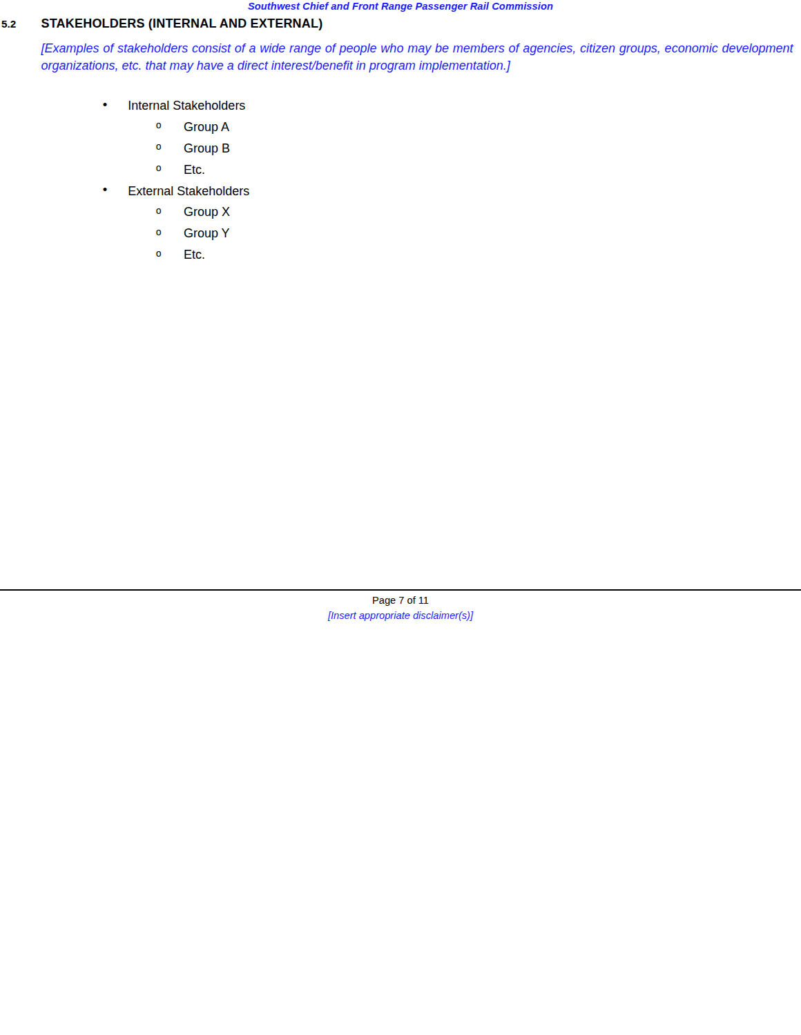Southwest Chief and Front Range Passenger Rail Commission
5.2 STAKEHOLDERS (INTERNAL AND EXTERNAL)
[Examples of stakeholders consist of a wide range of people who may be members of agencies, citizen groups, economic development organizations, etc. that may have a direct interest/benefit in program implementation.]
Internal Stakeholders
Group A
Group B
Etc.
External Stakeholders
Group X
Group Y
Etc.
Page 7 of 11
[Insert appropriate disclaimer(s)]